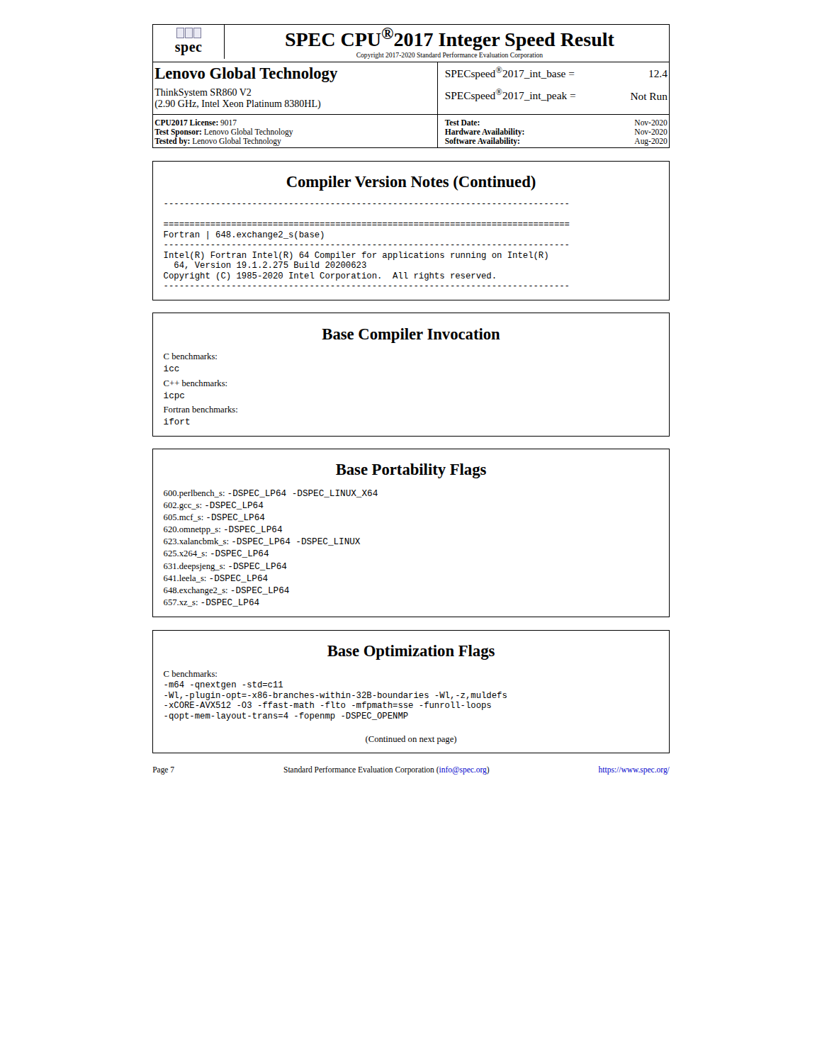spec
SPEC CPU®2017 Integer Speed Result
Copyright 2017-2020 Standard Performance Evaluation Corporation
Lenovo Global Technology
ThinkSystem SR860 V2
(2.90 GHz, Intel Xeon Platinum 8380HL)
SPECspeed®2017_int_base = 12.4
SPECspeed®2017_int_peak = Not Run
CPU2017 License: 9017
Test Sponsor: Lenovo Global Technology
Tested by: Lenovo Global Technology
Test Date: Nov-2020
Hardware Availability: Nov-2020
Software Availability: Aug-2020
Compiler Version Notes (Continued)
------------------------------------------------------------------------------

==============================================================================
Fortran | 648.exchange2_s(base)
------------------------------------------------------------------------------
Intel(R) Fortran Intel(R) 64 Compiler for applications running on Intel(R)
  64, Version 19.1.2.275 Build 20200623
Copyright (C) 1985-2020 Intel Corporation.  All rights reserved.
------------------------------------------------------------------------------
Base Compiler Invocation
C benchmarks:
icc
C++ benchmarks:
icpc
Fortran benchmarks:
ifort
Base Portability Flags
600.perlbench_s: -DSPEC_LP64 -DSPEC_LINUX_X64
602.gcc_s: -DSPEC_LP64
605.mcf_s: -DSPEC_LP64
620.omnetpp_s: -DSPEC_LP64
623.xalancbmk_s: -DSPEC_LP64 -DSPEC_LINUX
625.x264_s: -DSPEC_LP64
631.deepsjeng_s: -DSPEC_LP64
641.leela_s: -DSPEC_LP64
648.exchange2_s: -DSPEC_LP64
657.xz_s: -DSPEC_LP64
Base Optimization Flags
C benchmarks:
-m64 -qnextgen -std=c11
-Wl,-plugin-opt=-x86-branches-within-32B-boundaries -Wl,-z,muldefs
-xCORE-AVX512 -O3 -ffast-math -flto -mfpmath=sse -funroll-loops
-qopt-mem-layout-trans=4 -fopenmp -DSPEC_OPENMP
(Continued on next page)
Page 7
Standard Performance Evaluation Corporation (info@spec.org)
https://www.spec.org/